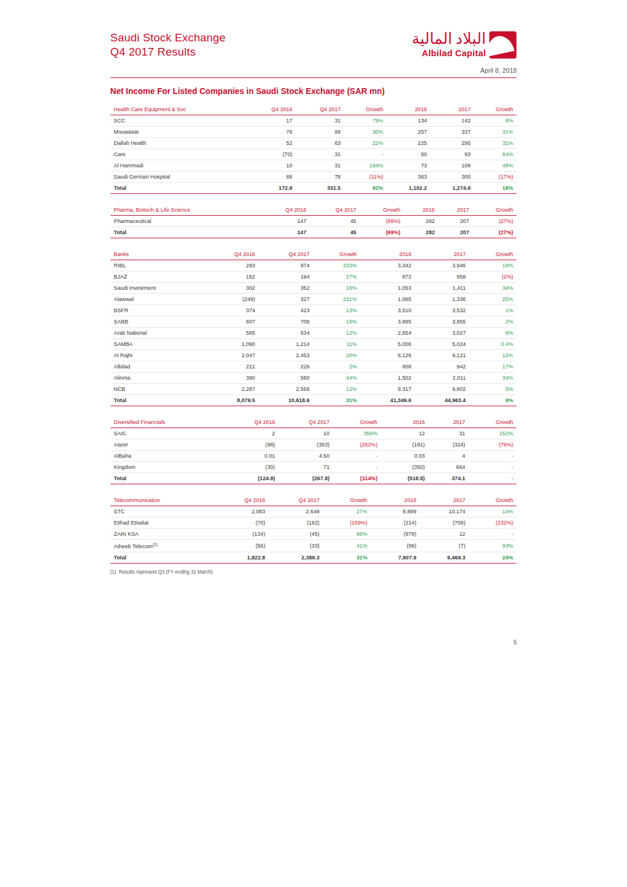Saudi Stock Exchange
Q4 2017 Results
البلاد المالية
Albilad Capital
April 8, 2018
Net Income For Listed Companies in Saudi Stock Exchange (SAR mn)
| Health Care Equipment & Svc | Q4 2016 | Q4 2017 | Growth | 2016 | 2017 | Growth |
| --- | --- | --- | --- | --- | --- | --- |
| SCC | 17 | 31 | 79% | 134 | 142 | 6% |
| Mouwasat | 76 | 99 | 30% | 257 | 337 | 31% |
| Dallah Health | 52 | 63 | 22% | 225 | 295 | 31% |
| Care | (70) | 31 | - | 50 | 93 | 84% |
| Al Hammadi | 10 | 31 | 194% | 73 | 108 | 48% |
| Saudi German Hospital | 88 | 78 | (11%) | 363 | 300 | (17%) |
| Total | 172.9 | 331.5 | 92% | 1,102.2 | 1,274.6 | 16% |
| Pharma, Biotech & Life Science | Q4 2016 | Q4 2017 | Growth | 2016 | 2017 | Growth |
| --- | --- | --- | --- | --- | --- | --- |
| Pharmaceutical | 147 | 45 | (69%) | 282 | 207 | (27%) |
| Total | 147 | 45 | (69%) | 282 | 207 | (27%) |
| Banks | Q4 2016 | Q4 2017 | Growth | 2016 | 2017 | Growth |
| --- | --- | --- | --- | --- | --- | --- |
| RIBL | 293 | 974 | 233% | 3,342 | 3,946 | 18% |
| BJAZ | 152 | 194 | 27% | 872 | 858 | (2%) |
| Saudi Investment | 302 | 352 | 16% | 1,053 | 1,411 | 34% |
| Alawwal | (249) | 327 | 231% | 1,065 | 1,336 | 25% |
| BSFR | 374 | 423 | 13% | 3,510 | 3,532 | 1% |
| SABB | 607 | 706 | 16% | 3,895 | 3,955 | 2% |
| Arab National | 565 | 634 | 12% | 2,854 | 3,027 | 6% |
| SAMBA | 1,090 | 1,214 | 11% | 5,006 | 5,024 | 0.4% |
| Al Rajhi | 2,047 | 2,453 | 20% | 8,126 | 9,121 | 12% |
| Albilad | 221 | 226 | 2% | 808 | 942 | 17% |
| Alinma | 390 | 560 | 44% | 1,502 | 2,011 | 34% |
| NCB | 2,287 | 2,556 | 12% | 9,317 | 9,802 | 5% |
| Total | 8,079.5 | 10,618.6 | 31% | 41,349.6 | 44,963.4 | 9% |
| Diversified Financials | Q4 2016 | Q4 2017 | Growth | 2016 | 2017 | Growth |
| --- | --- | --- | --- | --- | --- | --- |
| SAIC | 2 | 10 | 356% | 12 | 31 | 152% |
| Aseer | (98) | (353) | (262%) | (181) | (324) | (79%) |
| AlBaha | 0.01 | 4.50 | - | 0.03 | 4 | - |
| Kingdom | (30) | 71 | - | (350) | 664 | - |
| Total | (124.9) | (267.8) | (114%) | (518.5) | 374.1 | - |
| Telecommunication | Q4 2016 | Q4 2017 | Growth | 2016 | 2017 | Growth |
| --- | --- | --- | --- | --- | --- | --- |
| STC | 2,083 | 2,649 | 27% | 8,899 | 10,174 | 14% |
| Etihad Etisalat | (70) | (182) | (159%) | (214) | (709) | (232%) |
| ZAIN KSA | (134) | (45) | 66% | (979) | 12 | - |
| Atheeb Telecom (1) | (56) | (33) | 41% | (99) | (7) | 93% |
| Total | 1,822.8 | 2,389.3 | 31% | 7,607.9 | 9,469.3 | 24% |
(1) Results represent Q3 (FY ending 31 March)
5